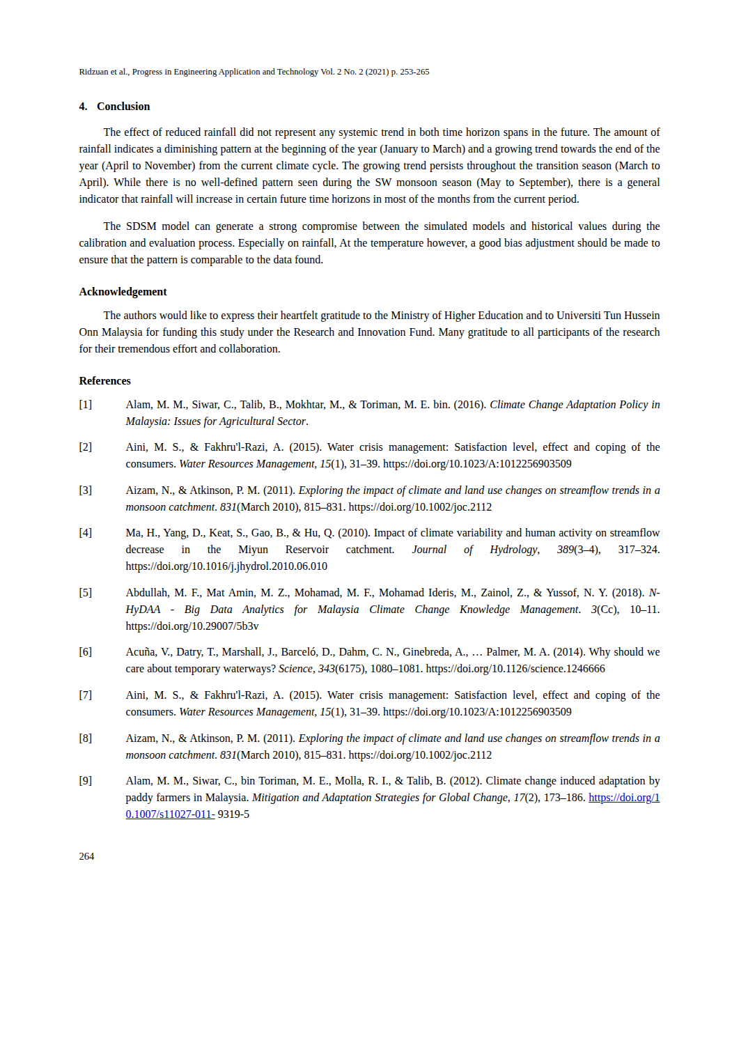Ridzuan et al., Progress in Engineering Application and Technology Vol. 2 No. 2 (2021) p. 253-265
4. Conclusion
The effect of reduced rainfall did not represent any systemic trend in both time horizon spans in the future. The amount of rainfall indicates a diminishing pattern at the beginning of the year (January to March) and a growing trend towards the end of the year (April to November) from the current climate cycle. The growing trend persists throughout the transition season (March to April). While there is no well-defined pattern seen during the SW monsoon season (May to September), there is a general indicator that rainfall will increase in certain future time horizons in most of the months from the current period.
The SDSM model can generate a strong compromise between the simulated models and historical values during the calibration and evaluation process. Especially on rainfall, At the temperature however, a good bias adjustment should be made to ensure that the pattern is comparable to the data found.
Acknowledgement
The authors would like to express their heartfelt gratitude to the Ministry of Higher Education and to Universiti Tun Hussein Onn Malaysia for funding this study under the Research and Innovation Fund. Many gratitude to all participants of the research for their tremendous effort and collaboration.
References
[1] Alam, M. M., Siwar, C., Talib, B., Mokhtar, M., & Toriman, M. E. bin. (2016). Climate Change Adaptation Policy in Malaysia: Issues for Agricultural Sector.
[2] Aini, M. S., & Fakhru'l-Razi, A. (2015). Water crisis management: Satisfaction level, effect and coping of the consumers. Water Resources Management, 15(1), 31–39. https://doi.org/10.1023/A:1012256903509
[3] Aizam, N., & Atkinson, P. M. (2011). Exploring the impact of climate and land use changes on streamflow trends in a monsoon catchment. 831(March 2010), 815–831. https://doi.org/10.1002/joc.2112
[4] Ma, H., Yang, D., Keat, S., Gao, B., & Hu, Q. (2010). Impact of climate variability and human activity on streamflow decrease in the Miyun Reservoir catchment. Journal of Hydrology, 389(3–4), 317–324. https://doi.org/10.1016/j.jhydrol.2010.06.010
[5] Abdullah, M. F., Mat Amin, M. Z., Mohamad, M. F., Mohamad Ideris, M., Zainol, Z., & Yussof, N. Y. (2018). N-HyDAA - Big Data Analytics for Malaysia Climate Change Knowledge Management. 3(Cc), 10–11. https://doi.org/10.29007/5b3v
[6] Acuña, V., Datry, T., Marshall, J., Barceló, D., Dahm, C. N., Ginebreda, A., … Palmer, M. A. (2014). Why should we care about temporary waterways? Science, 343(6175), 1080–1081. https://doi.org/10.1126/science.1246666
[7] Aini, M. S., & Fakhru'l-Razi, A. (2015). Water crisis management: Satisfaction level, effect and coping of the consumers. Water Resources Management, 15(1), 31–39. https://doi.org/10.1023/A:1012256903509
[8] Aizam, N., & Atkinson, P. M. (2011). Exploring the impact of climate and land use changes on streamflow trends in a monsoon catchment. 831(March 2010), 815–831. https://doi.org/10.1002/joc.2112
[9] Alam, M. M., Siwar, C., bin Toriman, M. E., Molla, R. I., & Talib, B. (2012). Climate change induced adaptation by paddy farmers in Malaysia. Mitigation and Adaptation Strategies for Global Change, 17(2), 173–186. https://doi.org/10.1007/s11027-011- 9319-5
264